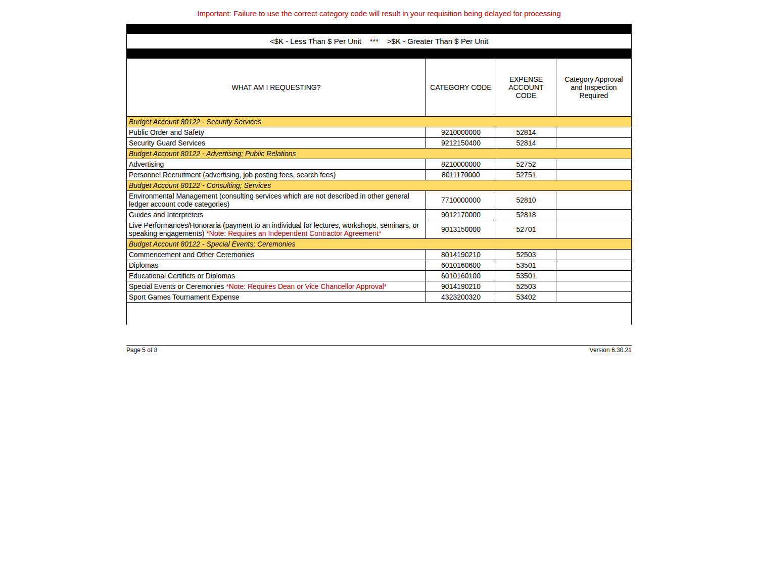Important: Failure to use the correct category code will result in your requisition being delayed for processing
| <$K - Less Than $ Per Unit *** >$K - Greater Than $ Per Unit |
| WHAT AM I REQUESTING? | CATEGORY CODE | EXPENSE ACCOUNT CODE | Category Approval and Inspection Required |
| Budget Account 80122 - Security Services |
| Public Order and Safety | 9210000000 | 52814 | |
| Security Guard Services | 9212150400 | 52814 | |
| Budget Account 80122 - Advertising; Public Relations |
| Advertising | 8210000000 | 52752 | |
| Personnel Recruitment (advertising, job posting fees, search fees) | 8011170000 | 52751 | |
| Budget Account 80122 - Consulting; Services |
| Environmental Management (consulting services which are not described in other general ledger account code categories) | 7710000000 | 52810 | |
| Guides and Interpreters | 9012170000 | 52818 | |
| Live Performances/Honoraria (payment to an individual for lectures, workshops, seminars, or speaking engagements) *Note: Requires an Independent Contractor Agreement* | 9013150000 | 52701 | |
| Budget Account 80122 - Special Events; Ceremonies |
| Commencement and Other Ceremonies | 8014190210 | 52503 | |
| Diplomas | 6010160600 | 53501 | |
| Educational Certificts or Diplomas | 6010160100 | 53501 | |
| Special Events or Ceremonies *Note: Requires Dean or Vice Chancellor Approval* | 9014190210 | 52503 | |
| Sport Games Tournament Expense | 4323200320 | 53402 | |
Page 5 of 8 Version 6.30.21